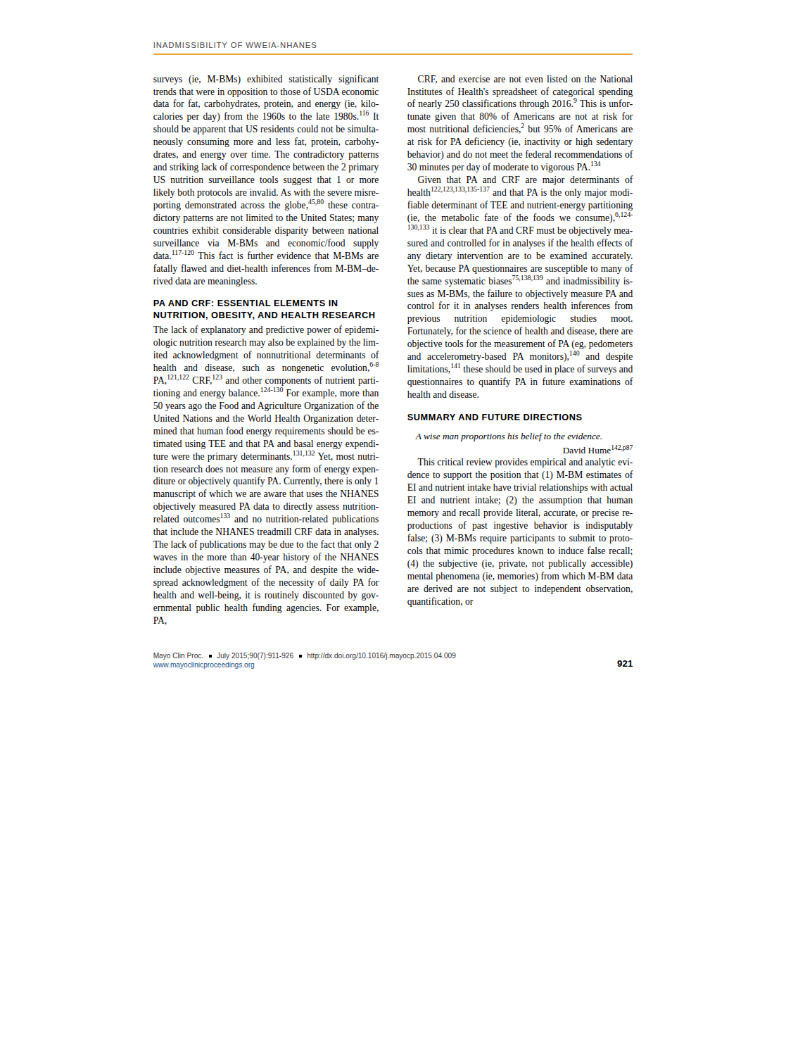Inadmissibility of WWEIA-NHANES
surveys (ie, M-BMs) exhibited statistically significant trends that were in opposition to those of USDA economic data for fat, carbohydrates, protein, and energy (ie, kilocalories per day) from the 1960s to the late 1980s.116 It should be apparent that US residents could not be simultaneously consuming more and less fat, protein, carbohydrates, and energy over time. The contradictory patterns and striking lack of correspondence between the 2 primary US nutrition surveillance tools suggest that 1 or more likely both protocols are invalid. As with the severe misreporting demonstrated across the globe,45,80 these contradictory patterns are not limited to the United States; many countries exhibit considerable disparity between national surveillance via M-BMs and economic/food supply data.117-120 This fact is further evidence that M-BMs are fatally flawed and diet-health inferences from M-BM–derived data are meaningless.
PA and CRF: Essential Elements in Nutrition, Obesity, and Health Research
The lack of explanatory and predictive power of epidemiologic nutrition research may also be explained by the limited acknowledgment of nonnutritional determinants of health and disease, such as nongenetic evolution,6-8 PA,121,122 CRF,123 and other components of nutrient partitioning and energy balance.124-130 For example, more than 50 years ago the Food and Agriculture Organization of the United Nations and the World Health Organization determined that human food energy requirements should be estimated using TEE and that PA and basal energy expenditure were the primary determinants.131,132 Yet, most nutrition research does not measure any form of energy expenditure or objectively quantify PA. Currently, there is only 1 manuscript of which we are aware that uses the NHANES objectively measured PA data to directly assess nutrition-related outcomes133 and no nutrition-related publications that include the NHANES treadmill CRF data in analyses. The lack of publications may be due to the fact that only 2 waves in the more than 40-year history of the NHANES include objective measures of PA, and despite the widespread acknowledgment of the necessity of daily PA for health and well-being, it is routinely discounted by governmental public health funding agencies. For example, PA,
CRF, and exercise are not even listed on the National Institutes of Health's spreadsheet of categorical spending of nearly 250 classifications through 2016.9 This is unfortunate given that 80% of Americans are not at risk for most nutritional deficiencies,2 but 95% of Americans are at risk for PA deficiency (ie, inactivity or high sedentary behavior) and do not meet the federal recommendations of 30 minutes per day of moderate to vigorous PA.134
Given that PA and CRF are major determinants of health122,123,133,135-137 and that PA is the only major modifiable determinant of TEE and nutrient-energy partitioning (ie, the metabolic fate of the foods we consume),6,124-130,133 it is clear that PA and CRF must be objectively measured and controlled for in analyses if the health effects of any dietary intervention are to be examined accurately. Yet, because PA questionnaires are susceptible to many of the same systematic biases75,138,139 and inadmissibility issues as M-BMs, the failure to objectively measure PA and control for it in analyses renders health inferences from previous nutrition epidemiologic studies moot. Fortunately, for the science of health and disease, there are objective tools for the measurement of PA (eg, pedometers and accelerometry-based PA monitors),140 and despite limitations,141 these should be used in place of surveys and questionnaires to quantify PA in future examinations of health and disease.
Summary and Future Directions
A wise man proportions his belief to the evidence.
David Hume142,p87
This critical review provides empirical and analytic evidence to support the position that (1) M-BM estimates of EI and nutrient intake have trivial relationships with actual EI and nutrient intake; (2) the assumption that human memory and recall provide literal, accurate, or precise reproductions of past ingestive behavior is indisputably false; (3) M-BMs require participants to submit to protocols that mimic procedures known to induce false recall; (4) the subjective (ie, private, not publically accessible) mental phenomena (ie, memories) from which M-BM data are derived are not subject to independent observation, quantification, or
Mayo Clin Proc. July 2015;90(7):911-926 http://dx.doi.org/10.1016/j.mayocp.2015.04.009
www.mayoclinicproceedings.org
921